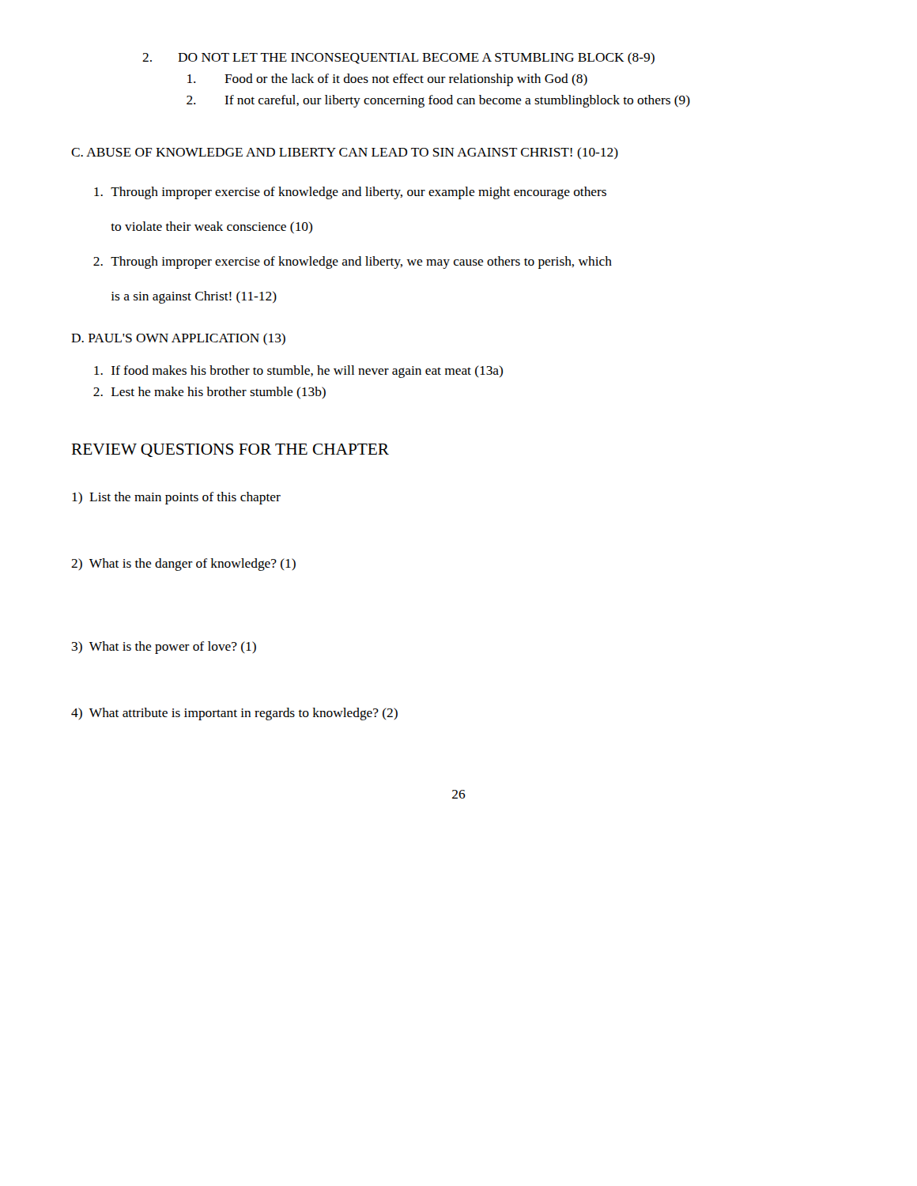2. DO NOT LET THE INCONSEQUENTIAL BECOME A STUMBLING BLOCK (8-9)
1. Food or the lack of it does not effect our relationship with God (8)
2. If not careful, our liberty concerning food can become a stumblingblock to others (9)
C. ABUSE OF KNOWLEDGE AND LIBERTY CAN LEAD TO SIN AGAINST CHRIST! (10-12)
Through improper exercise of knowledge and liberty, our example might encourage others
to violate their weak conscience (10)
Through improper exercise of knowledge and liberty, we may cause others to perish, which
is a sin against Christ! (11-12)
D. PAUL'S OWN APPLICATION (13)
If food makes his brother to stumble, he will never again eat meat (13a)
Lest he make his brother stumble (13b)
REVIEW QUESTIONS FOR THE CHAPTER
1) List the main points of this chapter
2) What is the danger of knowledge? (1)
3) What is the power of love? (1)
4) What attribute is important in regards to knowledge? (2)
26